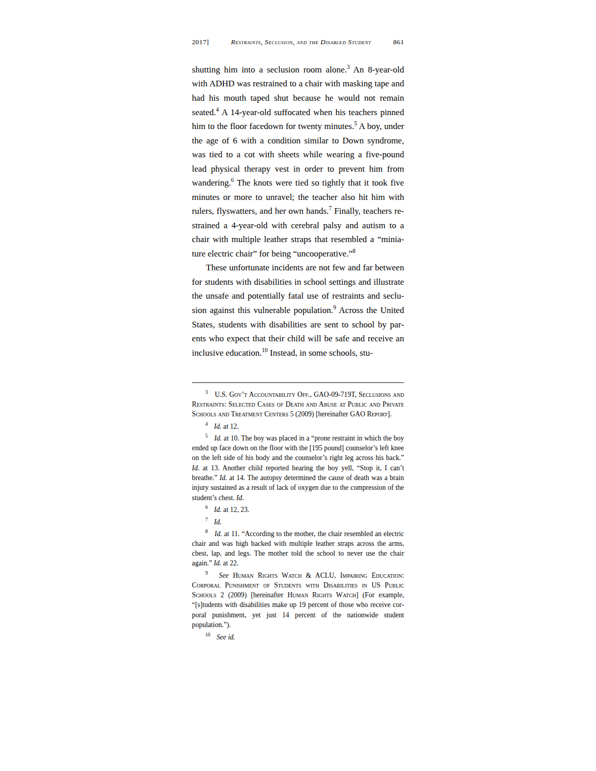2017] Restraints, Seclusion, and the Disabled Student 861
shutting him into a seclusion room alone.3 An 8-year-old with ADHD was restrained to a chair with masking tape and had his mouth taped shut because he would not remain seated.4 A 14-year-old suffocated when his teachers pinned him to the floor facedown for twenty minutes.5 A boy, under the age of 6 with a condition similar to Down syndrome, was tied to a cot with sheets while wearing a five-pound lead physical therapy vest in order to prevent him from wandering.6 The knots were tied so tightly that it took five minutes or more to unravel; the teacher also hit him with rulers, flyswatters, and her own hands.7 Finally, teachers restrained a 4-year-old with cerebral palsy and autism to a chair with multiple leather straps that resembled a “miniature electric chair” for being “uncooperative.”8
These unfortunate incidents are not few and far between for students with disabilities in school settings and illustrate the unsafe and potentially fatal use of restraints and seclusion against this vulnerable population.9 Across the United States, students with disabilities are sent to school by parents who expect that their child will be safe and receive an inclusive education.10 Instead, in some schools, stu-
3 U.S. Gov’t Accountability Off., GAO-09-719T, Seclusions and Restraints: Selected Cases of Death and Abuse at Public and Private Schools and Treatment Centers 5 (2009) [hereinafter GAO Report].
4 Id. at 12.
5 Id. at 10. The boy was placed in a “prone restraint in which the boy ended up face down on the floor with the [195 pound] counselor’s left knee on the left side of his body and the counselor’s right leg across his back.” Id. at 13. Another child reported hearing the boy yell, “Stop it, I can’t breathe.” Id. at 14. The autopsy determined the cause of death was a brain injury sustained as a result of lack of oxygen due to the compression of the student’s chest. Id.
6 Id. at 12, 23.
7 Id.
8 Id. at 11. “According to the mother, the chair resembled an electric chair and was high backed with multiple leather straps across the arms, chest, lap, and legs. The mother told the school to never use the chair again.” Id. at 22.
9 See Human Rights Watch & ACLU, Impairing Education: Corporal Punishment of Students with Disabilities in US Public Schools 2 (2009) [hereinafter Human Rights Watch] (For example, “[s]tudents with disabilities make up 19 percent of those who receive corporal punishment, yet just 14 percent of the nationwide student population.”).
10 See id.